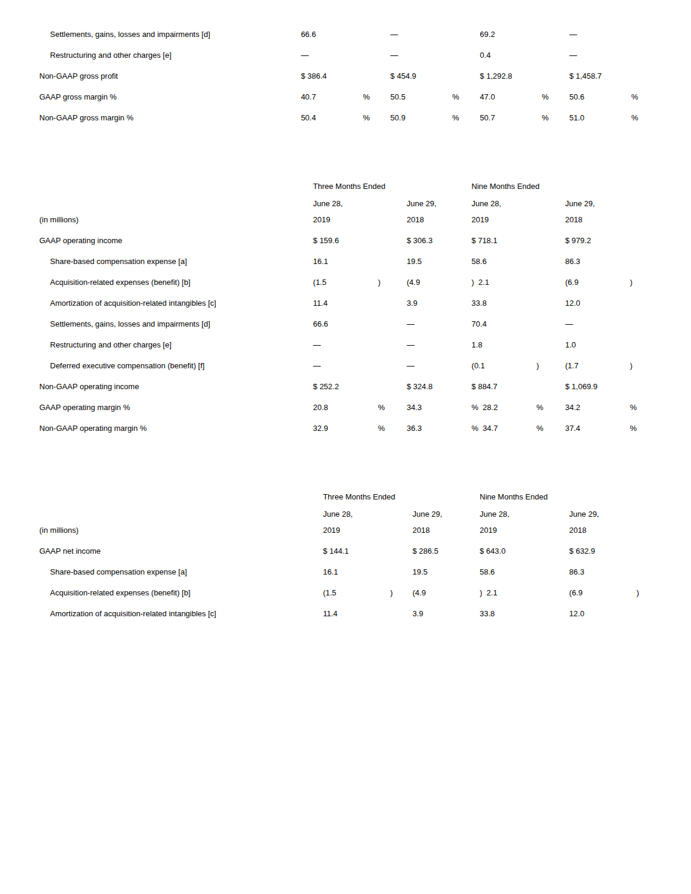| Settlements, gains, losses and impairments [d] | 66.6 | | — | | 69.2 | | — | |
| Restructuring and other charges [e] | — | | — | | 0.4 | | — | |
| Non-GAAP gross profit | $ 386.4 | | $ 454.9 | | $ 1,292.8 | | $ 1,458.7 | |
| GAAP gross margin % | 40.7 | % | 50.5 | % | 47.0 | % | 50.6 | % |
| Non-GAAP gross margin % | 50.4 | % | 50.9 | % | 50.7 | % | 51.0 | % |
| | Three Months Ended | Nine Months Ended | |
| (in millions) | June 28, | | June 29, | June 28, | | June 29, | |
| 2019 | | 2018 | 2019 | | 2018 | |
| GAAP operating income | $ 159.6 | | $ 306.3 | $ 718.1 | | $ 979.2 | |
| Share-based compensation expense [a] | 16.1 | | 19.5 | 58.6 | | 86.3 | |
| Acquisition-related expenses (benefit) [b] | (1.5 | ) | (4.9 | ) 2.1 | | (6.9 | ) |
| Amortization of acquisition-related intangibles [c] | 11.4 | | 3.9 | 33.8 | | 12.0 | |
| Settlements, gains, losses and impairments [d] | 66.6 | | — | 70.4 | | — | |
| Restructuring and other charges [e] | — | | — | 1.8 | | 1.0 | |
| Deferred executive compensation (benefit) [f] | — | | — | (0.1 | ) | (1.7 | ) |
| Non-GAAP operating income | $ 252.2 | | $ 324.8 | $ 884.7 | | $ 1,069.9 | |
| GAAP operating margin % | 20.8 | % | 34.3 | % 28.2 | % | 34.2 | % |
| Non-GAAP operating margin % | 32.9 | % | 36.3 | % 34.7 | % | 37.4 | % |
| | Three Months Ended | Nine Months Ended | |
| (in millions) | June 28, | | June 29, | June 28, | | June 29, | |
| 2019 | | 2018 | 2019 | | 2018 | |
| GAAP net income | $ 144.1 | | $ 286.5 | $ 643.0 | | $ 632.9 | |
| Share-based compensation expense [a] | 16.1 | | 19.5 | 58.6 | | 86.3 | |
| Acquisition-related expenses (benefit) [b] | (1.5 | ) | (4.9 | ) 2.1 | | (6.9 | ) |
| Amortization of acquisition-related intangibles [c] | 11.4 | | 3.9 | 33.8 | | 12.0 | |